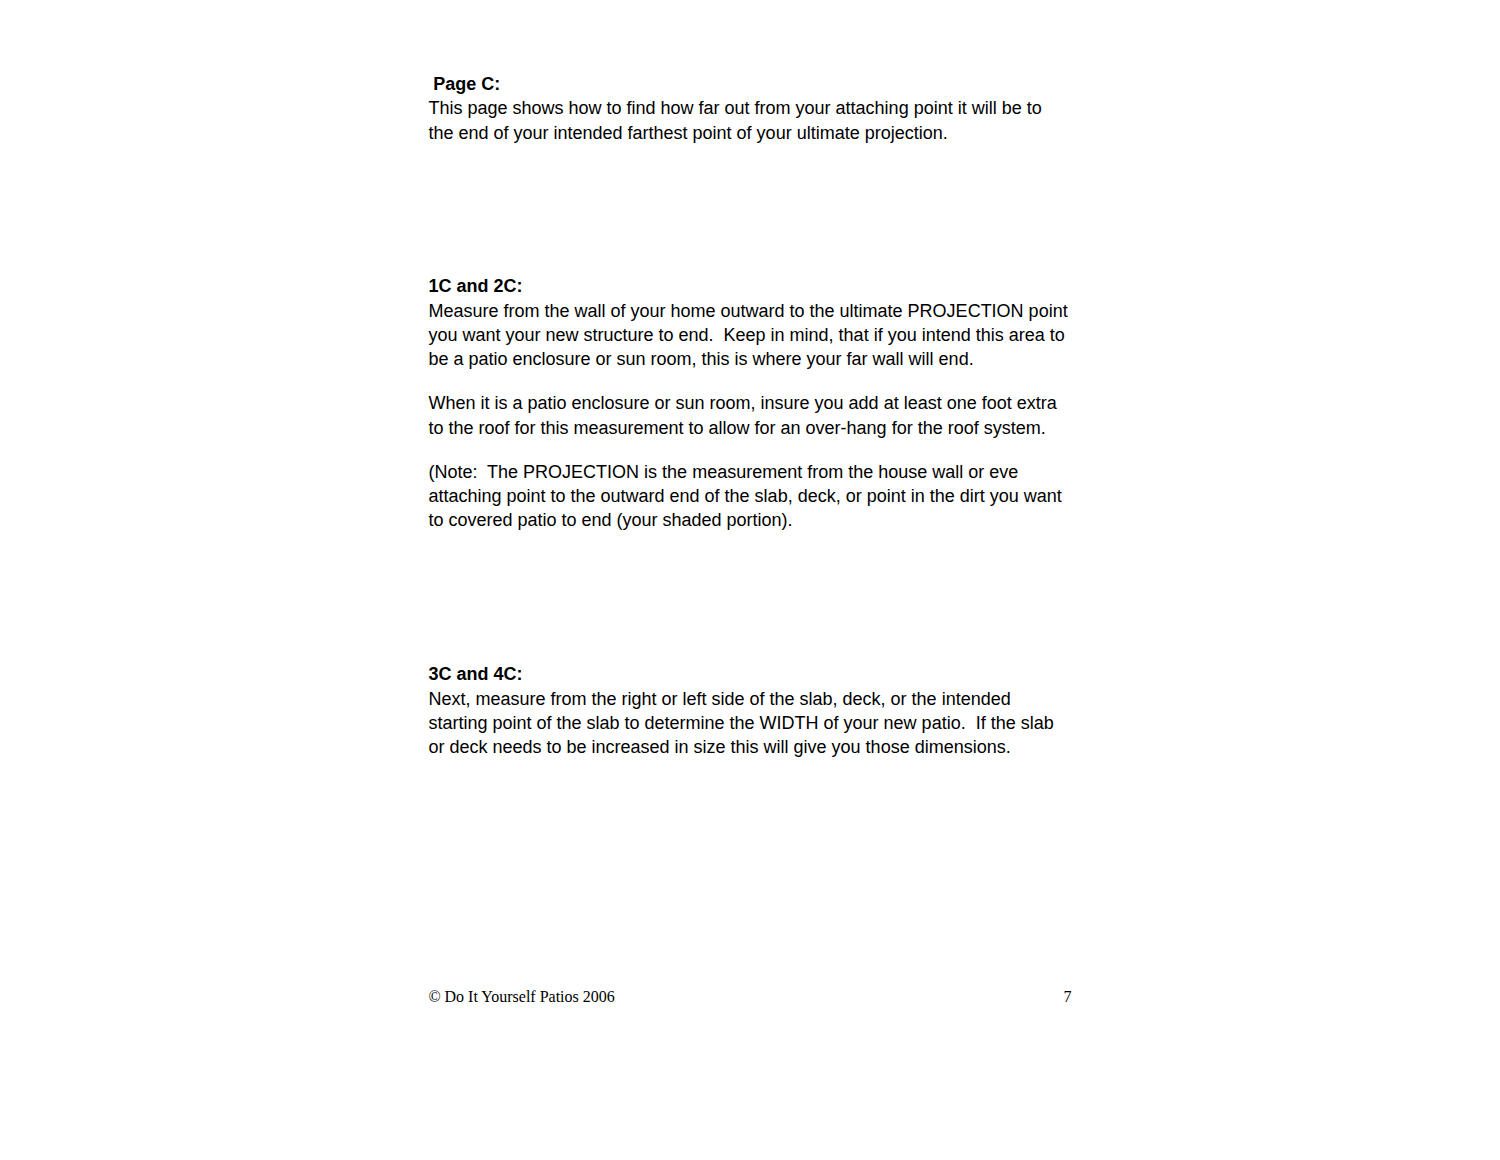Page C:
This page shows how to find how far out from your attaching point it will be to the end of your intended farthest point of your ultimate projection.
1C and 2C:
Measure from the wall of your home outward to the ultimate PROJECTION point you want your new structure to end. Keep in mind, that if you intend this area to be a patio enclosure or sun room, this is where your far wall will end.
When it is a patio enclosure or sun room, insure you add at least one foot extra to the roof for this measurement to allow for an over-hang for the roof system.
(Note: The PROJECTION is the measurement from the house wall or eve attaching point to the outward end of the slab, deck, or point in the dirt you want to covered patio to end (your shaded portion).
3C and 4C:
Next, measure from the right or left side of the slab, deck, or the intended starting point of the slab to determine the WIDTH of your new patio. If the slab or deck needs to be increased in size this will give you those dimensions.
© Do It Yourself Patios 2006 7